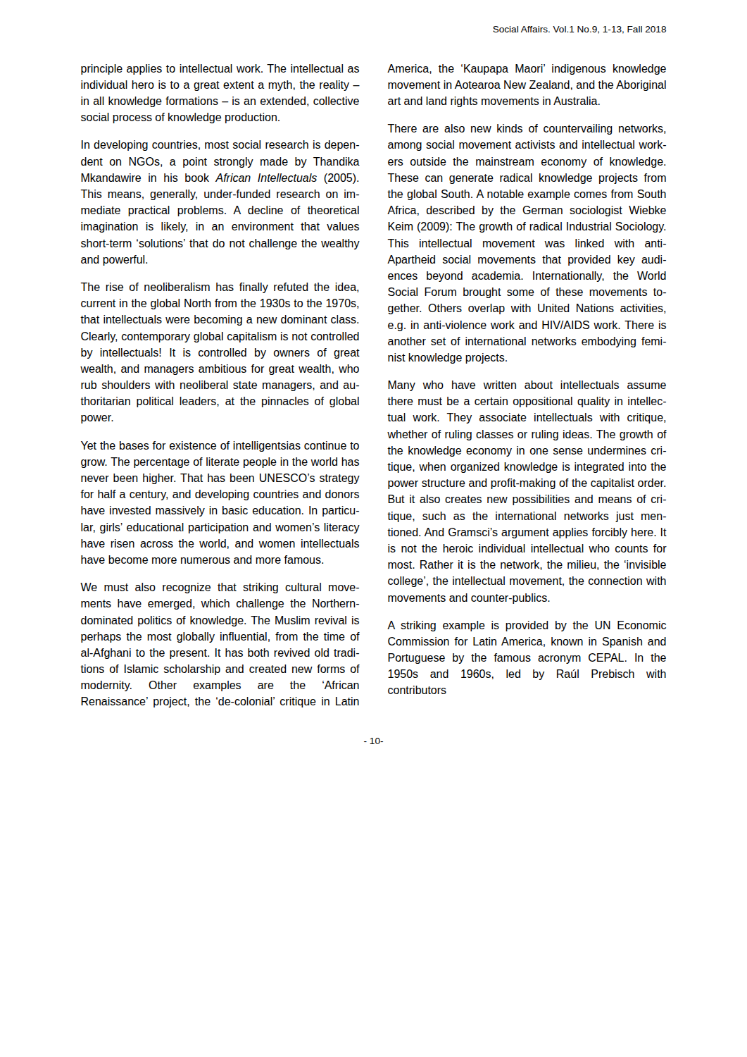Social Affairs. Vol.1 No.9, 1-13, Fall 2018
principle applies to intellectual work. The intellectual as individual hero is to a great extent a myth, the reality – in all knowledge formations – is an extended, collective social process of knowledge production.
In developing countries, most social research is dependent on NGOs, a point strongly made by Thandika Mkandawire in his book African Intellectuals (2005). This means, generally, under-funded research on immediate practical problems. A decline of theoretical imagination is likely, in an environment that values short-term ‘solutions’ that do not challenge the wealthy and powerful.
The rise of neoliberalism has finally refuted the idea, current in the global North from the 1930s to the 1970s, that intellectuals were becoming a new dominant class. Clearly, contemporary global capitalism is not controlled by intellectuals! It is controlled by owners of great wealth, and managers ambitious for great wealth, who rub shoulders with neoliberal state managers, and authoritarian political leaders, at the pinnacles of global power.
Yet the bases for existence of intelligentsias continue to grow. The percentage of literate people in the world has never been higher. That has been UNESCO’s strategy for half a century, and developing countries and donors have invested massively in basic education. In particular, girls’ educational participation and women’s literacy have risen across the world, and women intellectuals have become more numerous and more famous.
We must also recognize that striking cultural movements have emerged, which challenge the Northern-dominated politics of knowledge. The Muslim revival is perhaps the most globally influential, from the time of al-Afghani to the present. It has both revived old traditions of Islamic scholarship and created new forms of modernity. Other examples are the ‘African Renaissance’ project, the ‘de-colonial’ critique in Latin America, the ‘Kaupapa Maori’ indigenous knowledge movement in Aotearoa New Zealand, and the Aboriginal art and land rights movements in Australia.
There are also new kinds of countervailing networks, among social movement activists and intellectual workers outside the mainstream economy of knowledge. These can generate radical knowledge projects from the global South. A notable example comes from South Africa, described by the German sociologist Wiebke Keim (2009): The growth of radical Industrial Sociology. This intellectual movement was linked with anti-Apartheid social movements that provided key audiences beyond academia. Internationally, the World Social Forum brought some of these movements together. Others overlap with United Nations activities, e.g. in anti-violence work and HIV/AIDS work. There is another set of international networks embodying feminist knowledge projects.
Many who have written about intellectuals assume there must be a certain oppositional quality in intellectual work. They associate intellectuals with critique, whether of ruling classes or ruling ideas. The growth of the knowledge economy in one sense undermines critique, when organized knowledge is integrated into the power structure and profit-making of the capitalist order. But it also creates new possibilities and means of critique, such as the international networks just mentioned. And Gramsci’s argument applies forcibly here. It is not the heroic individual intellectual who counts for most. Rather it is the network, the milieu, the ‘invisible college’, the intellectual movement, the connection with movements and counter-publics.
A striking example is provided by the UN Economic Commission for Latin America, known in Spanish and Portuguese by the famous acronym CEPAL. In the 1950s and 1960s, led by Raúl Prebisch with contributors
- 10-